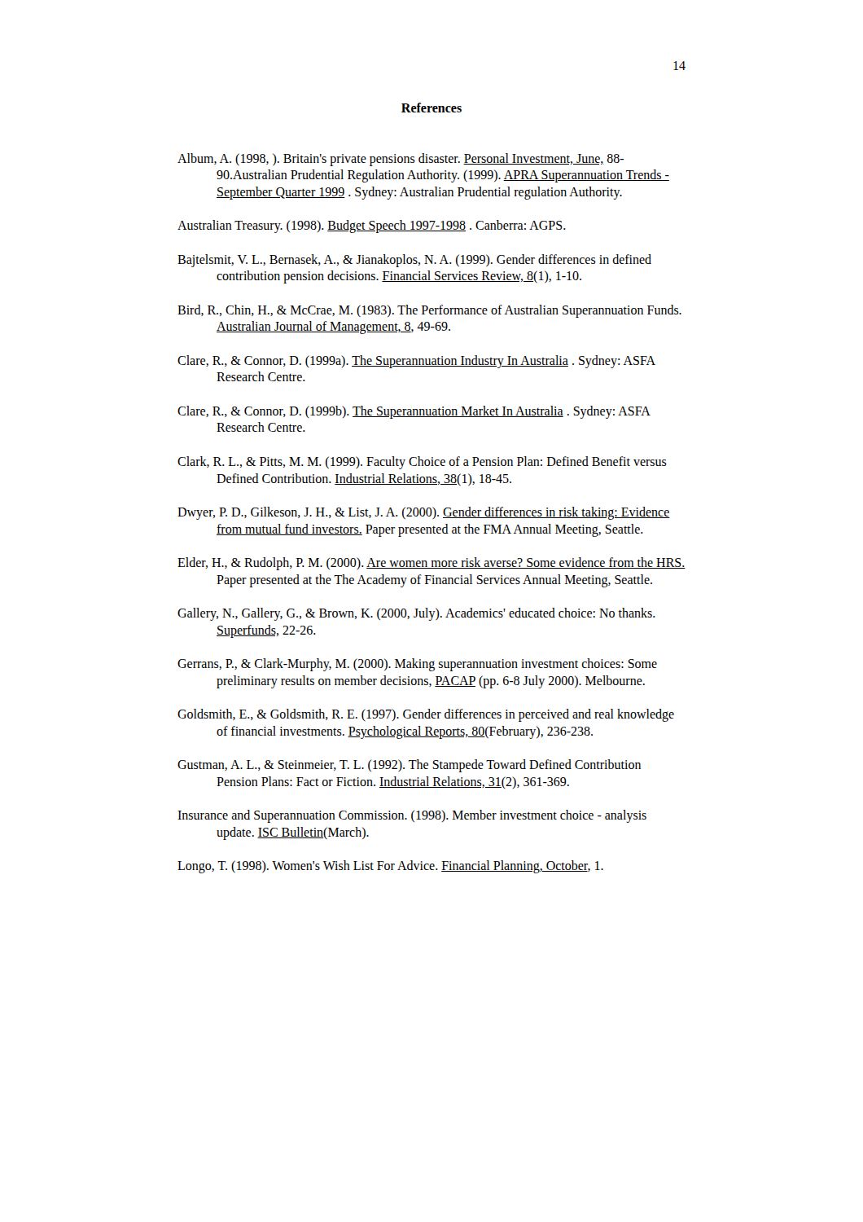14
References
Album, A. (1998, ). Britain's private pensions disaster. Personal Investment, June, 88-90.Australian Prudential Regulation Authority. (1999). APRA Superannuation Trends - September Quarter 1999 . Sydney: Australian Prudential regulation Authority.
Australian Treasury. (1998). Budget Speech 1997-1998 . Canberra: AGPS.
Bajtelsmit, V. L., Bernasek, A., & Jianakoplos, N. A. (1999). Gender differences in defined contribution pension decisions. Financial Services Review, 8(1), 1-10.
Bird, R., Chin, H., & McCrae, M. (1983). The Performance of Australian Superannuation Funds. Australian Journal of Management, 8, 49-69.
Clare, R., & Connor, D. (1999a). The Superannuation Industry In Australia . Sydney: ASFA Research Centre.
Clare, R., & Connor, D. (1999b). The Superannuation Market In Australia . Sydney: ASFA Research Centre.
Clark, R. L., & Pitts, M. M. (1999). Faculty Choice of a Pension Plan: Defined Benefit versus Defined Contribution. Industrial Relations, 38(1), 18-45.
Dwyer, P. D., Gilkeson, J. H., & List, J. A. (2000). Gender differences in risk taking: Evidence from mutual fund investors. Paper presented at the FMA Annual Meeting, Seattle.
Elder, H., & Rudolph, P. M. (2000). Are women more risk averse? Some evidence from the HRS. Paper presented at the The Academy of Financial Services Annual Meeting, Seattle.
Gallery, N., Gallery, G., & Brown, K. (2000, July). Academics' educated choice: No thanks. Superfunds, 22-26.
Gerrans, P., & Clark-Murphy, M. (2000). Making superannuation investment choices: Some preliminary results on member decisions, PACAP (pp. 6-8 July 2000). Melbourne.
Goldsmith, E., & Goldsmith, R. E. (1997). Gender differences in perceived and real knowledge of financial investments. Psychological Reports, 80(February), 236-238.
Gustman, A. L., & Steinmeier, T. L. (1992). The Stampede Toward Defined Contribution Pension Plans: Fact or Fiction. Industrial Relations, 31(2), 361-369.
Insurance and Superannuation Commission. (1998). Member investment choice - analysis update. ISC Bulletin(March).
Longo, T. (1998). Women's Wish List For Advice. Financial Planning, October, 1.